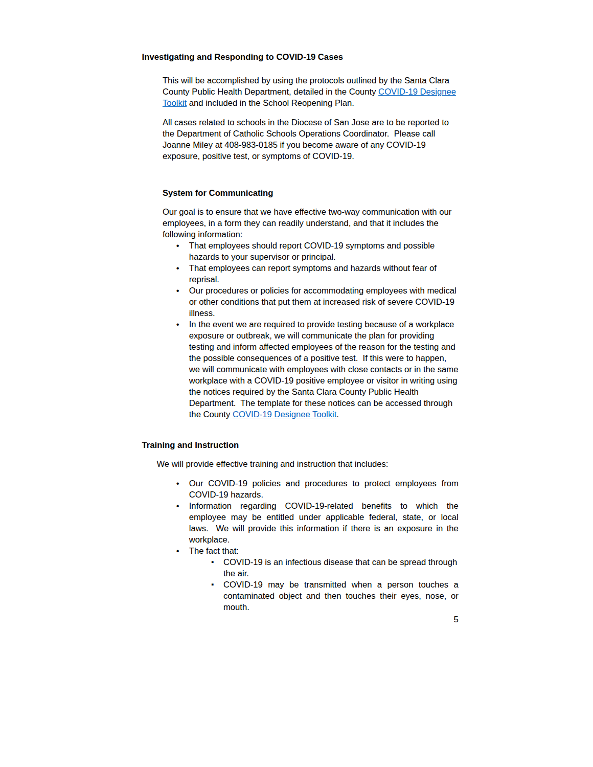Investigating and Responding to COVID-19 Cases
This will be accomplished by using the protocols outlined by the Santa Clara County Public Health Department, detailed in the County COVID-19 Designee Toolkit and included in the School Reopening Plan.
All cases related to schools in the Diocese of San Jose are to be reported to the Department of Catholic Schools Operations Coordinator. Please call Joanne Miley at 408-983-0185 if you become aware of any COVID-19 exposure, positive test, or symptoms of COVID-19.
System for Communicating
Our goal is to ensure that we have effective two-way communication with our employees, in a form they can readily understand, and that it includes the following information:
That employees should report COVID-19 symptoms and possible hazards to your supervisor or principal.
That employees can report symptoms and hazards without fear of reprisal.
Our procedures or policies for accommodating employees with medical or other conditions that put them at increased risk of severe COVID-19 illness.
In the event we are required to provide testing because of a workplace exposure or outbreak, we will communicate the plan for providing testing and inform affected employees of the reason for the testing and the possible consequences of a positive test. If this were to happen, we will communicate with employees with close contacts or in the same workplace with a COVID-19 positive employee or visitor in writing using the notices required by the Santa Clara County Public Health Department. The template for these notices can be accessed through the County COVID-19 Designee Toolkit.
Training and Instruction
We will provide effective training and instruction that includes:
Our COVID-19 policies and procedures to protect employees from COVID-19 hazards.
Information regarding COVID-19-related benefits to which the employee may be entitled under applicable federal, state, or local laws. We will provide this information if there is an exposure in the workplace.
The fact that:
COVID-19 is an infectious disease that can be spread through the air.
COVID-19 may be transmitted when a person touches a contaminated object and then touches their eyes, nose, or mouth.
5